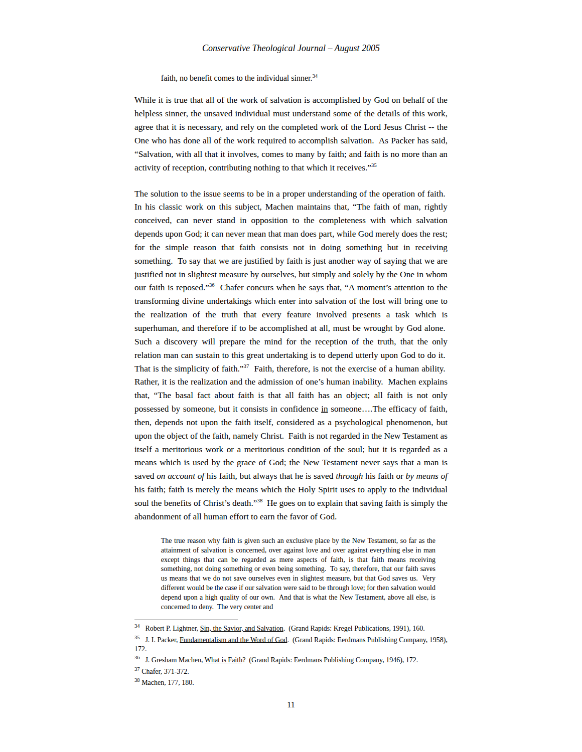Conservative Theological Journal – August 2005
faith, no benefit comes to the individual sinner.34
While it is true that all of the work of salvation is accomplished by God on behalf of the helpless sinner, the unsaved individual must understand some of the details of this work, agree that it is necessary, and rely on the completed work of the Lord Jesus Christ -- the One who has done all of the work required to accomplish salvation. As Packer has said, “Salvation, with all that it involves, comes to many by faith; and faith is no more than an activity of reception, contributing nothing to that which it receives.”35
The solution to the issue seems to be in a proper understanding of the operation of faith. In his classic work on this subject, Machen maintains that, “The faith of man, rightly conceived, can never stand in opposition to the completeness with which salvation depends upon God; it can never mean that man does part, while God merely does the rest; for the simple reason that faith consists not in doing something but in receiving something. To say that we are justified by faith is just another way of saying that we are justified not in slightest measure by ourselves, but simply and solely by the One in whom our faith is reposed.”36 Chafer concurs when he says that, “A moment’s attention to the transforming divine undertakings which enter into salvation of the lost will bring one to the realization of the truth that every feature involved presents a task which is superhuman, and therefore if to be accomplished at all, must be wrought by God alone. Such a discovery will prepare the mind for the reception of the truth, that the only relation man can sustain to this great undertaking is to depend utterly upon God to do it. That is the simplicity of faith.”37 Faith, therefore, is not the exercise of a human ability. Rather, it is the realization and the admission of one’s human inability. Machen explains that, “The basal fact about faith is that all faith has an object; all faith is not only possessed by someone, but it consists in confidence in someone….The efficacy of faith, then, depends not upon the faith itself, considered as a psychological phenomenon, but upon the object of the faith, namely Christ. Faith is not regarded in the New Testament as itself a meritorious work or a meritorious condition of the soul; but it is regarded as a means which is used by the grace of God; the New Testament never says that a man is saved on account of his faith, but always that he is saved through his faith or by means of his faith; faith is merely the means which the Holy Spirit uses to apply to the individual soul the benefits of Christ’s death.”38 He goes on to explain that saving faith is simply the abandonment of all human effort to earn the favor of God.
The true reason why faith is given such an exclusive place by the New Testament, so far as the attainment of salvation is concerned, over against love and over against everything else in man except things that can be regarded as mere aspects of faith, is that faith means receiving something, not doing something or even being something. To say, therefore, that our faith saves us means that we do not save ourselves even in slightest measure, but that God saves us. Very different would be the case if our salvation were said to be through love; for then salvation would depend upon a high quality of our own. And that is what the New Testament, above all else, is concerned to deny. The very center and
34 Robert P. Lightner, Sin, the Savior, and Salvation. (Grand Rapids: Kregel Publications, 1991), 160.
35 J. I. Packer, Fundamentalism and the Word of God. (Grand Rapids: Eerdmans Publishing Company, 1958), 172.
36 J. Gresham Machen, What is Faith? (Grand Rapids: Eerdmans Publishing Company, 1946), 172.
37 Chafer, 371-372.
38 Machen, 177, 180.
11